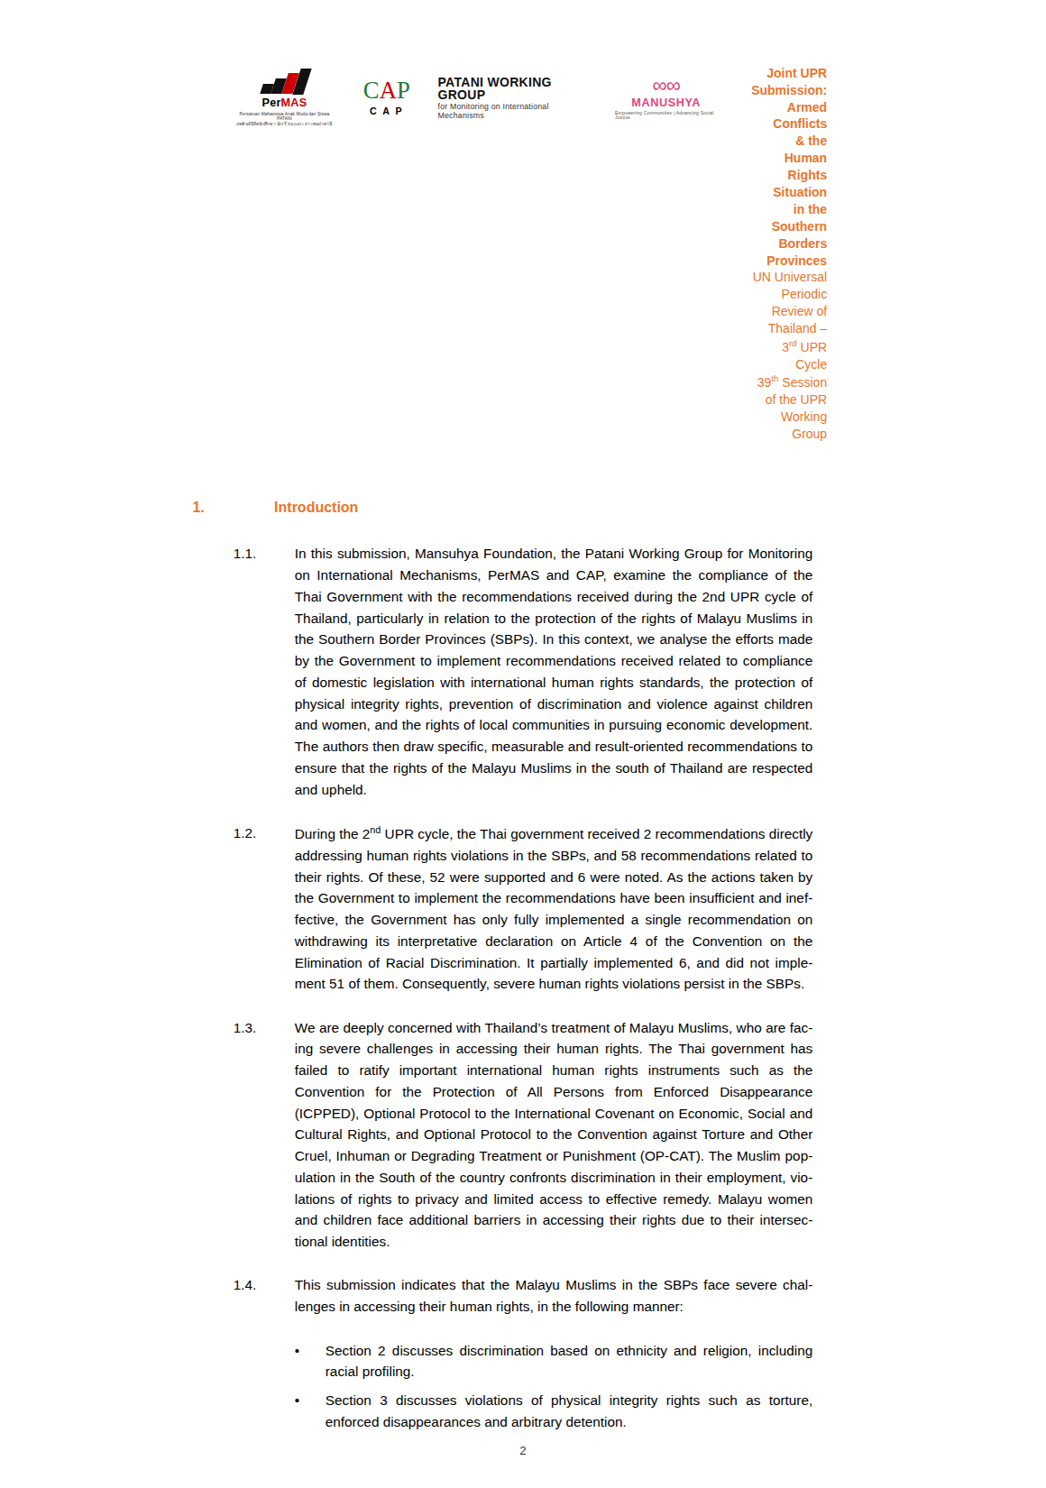PerMAS
Persatuan Mahasiswa Anak Muda dan Siswa PATANI
สหพันธ์นิสิตนักศึกษา นักเรียน และเยาวชนปาตานี
CAP
C A P
PATANI WORKING GROUP
for Monitoring on International Mechanisms
∞∞
MANUSHYA
Empowering Communities | Advancing Social Justice
Joint UPR Submission: Armed Conflicts
& the Human Rights Situation
in the Southern Borders Provinces
UN Universal Periodic Review of Thailand – 3rd UPR Cycle
39th Session of the UPR Working Group
1. Introduction
1.1.
In this submission, Mansuhya Foundation, the Patani Working Group for Monitoring on International Mechanisms, PerMAS and CAP, examine the compliance of the Thai Government with the recommendations received during the 2nd UPR cycle of Thailand, particularly in relation to the protection of the rights of Malayu Muslims in the Southern Border Provinces (SBPs). In this context, we analyse the efforts made by the Government to implement recommendations received related to compliance of domestic legislation with international human rights standards, the protection of physical integrity rights, prevention of discrimination and violence against children and women, and the rights of local communities in pursuing economic development. The authors then draw specific, measurable and result-oriented recommendations to ensure that the rights of the Malayu Muslims in the south of Thailand are respected and upheld.
1.2.
During the 2nd UPR cycle, the Thai government received 2 recommendations directly addressing human rights violations in the SBPs, and 58 recommendations related to their rights. Of these, 52 were supported and 6 were noted. As the actions taken by the Government to implement the recommendations have been insufficient and ineffective, the Government has only fully implemented a single recommendation on withdrawing its interpretative declaration on Article 4 of the Convention on the Elimination of Racial Discrimination. It partially implemented 6, and did not implement 51 of them. Consequently, severe human rights violations persist in the SBPs.
1.3.
We are deeply concerned with Thailand’s treatment of Malayu Muslims, who are facing severe challenges in accessing their human rights. The Thai government has failed to ratify important international human rights instruments such as the Convention for the Protection of All Persons from Enforced Disappearance (ICPPED), Optional Protocol to the International Covenant on Economic, Social and Cultural Rights, and Optional Protocol to the Convention against Torture and Other Cruel, Inhuman or Degrading Treatment or Punishment (OP-CAT). The Muslim population in the South of the country confronts discrimination in their employment, violations of rights to privacy and limited access to effective remedy. Malayu women and children face additional barriers in accessing their rights due to their intersectional identities.
1.4.
This submission indicates that the Malayu Muslims in the SBPs face severe challenges in accessing their human rights, in the following manner:
•Section 2 discusses discrimination based on ethnicity and religion, including racial profiling.
•Section 3 discusses violations of physical integrity rights such as torture, enforced disappearances and arbitrary detention.
2